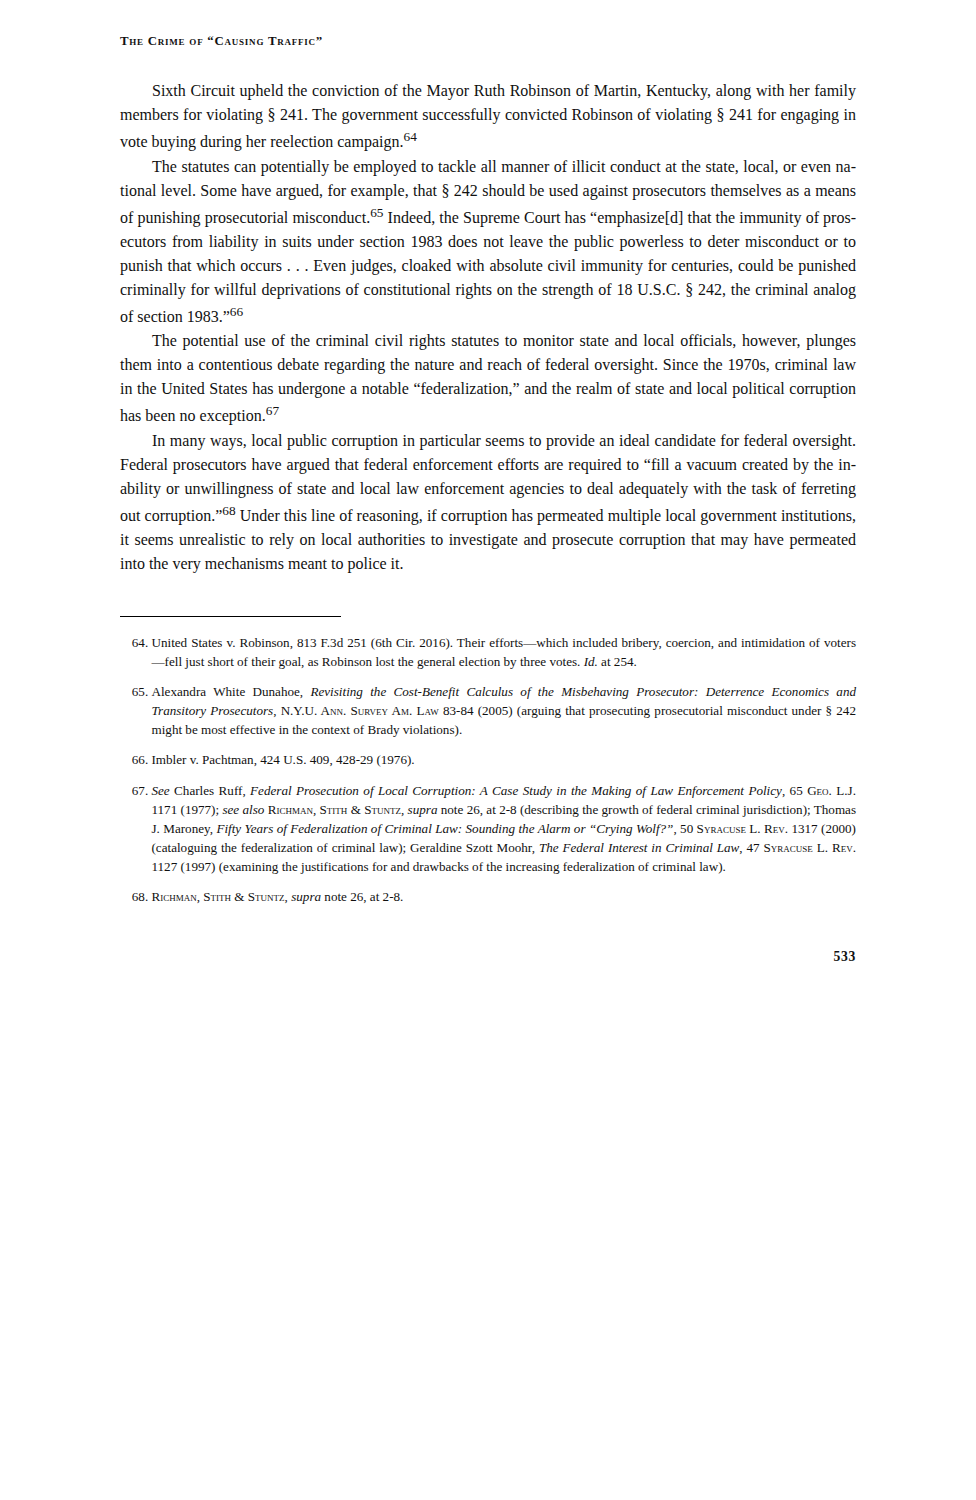The Crime of “Causing Traffic”
Sixth Circuit upheld the conviction of the Mayor Ruth Robinson of Martin, Kentucky, along with her family members for violating § 241. The government successfully convicted Robinson of violating § 241 for engaging in vote buying during her reelection campaign.64
The statutes can potentially be employed to tackle all manner of illicit conduct at the state, local, or even national level. Some have argued, for example, that § 242 should be used against prosecutors themselves as a means of punishing prosecutorial misconduct.65 Indeed, the Supreme Court has “emphasize[d] that the immunity of prosecutors from liability in suits under section 1983 does not leave the public powerless to deter misconduct or to punish that which occurs . . . Even judges, cloaked with absolute civil immunity for centuries, could be punished criminally for willful deprivations of constitutional rights on the strength of 18 U.S.C. § 242, the criminal analog of section 1983.”66
The potential use of the criminal civil rights statutes to monitor state and local officials, however, plunges them into a contentious debate regarding the nature and reach of federal oversight. Since the 1970s, criminal law in the United States has undergone a notable “federalization,” and the realm of state and local political corruption has been no exception.67
In many ways, local public corruption in particular seems to provide an ideal candidate for federal oversight. Federal prosecutors have argued that federal enforcement efforts are required to “fill a vacuum created by the inability or unwillingness of state and local law enforcement agencies to deal adequately with the task of ferreting out corruption.”68 Under this line of reasoning, if corruption has permeated multiple local government institutions, it seems unrealistic to rely on local authorities to investigate and prosecute corruption that may have permeated into the very mechanisms meant to police it.
United States v. Robinson, 813 F.3d 251 (6th Cir. 2016). Their efforts—which included bribery, coercion, and intimidation of voters—fell just short of their goal, as Robinson lost the general election by three votes. Id. at 254.
Alexandra White Dunahoe, Revisiting the Cost-Benefit Calculus of the Misbehaving Prosecutor: Deterrence Economics and Transitory Prosecutors, N.Y.U. Ann. Survey Am. Law 83-84 (2005) (arguing that prosecuting prosecutorial misconduct under § 242 might be most effective in the context of Brady violations).
Imbler v. Pachtman, 424 U.S. 409, 428-29 (1976).
See Charles Ruff, Federal Prosecution of Local Corruption: A Case Study in the Making of Law Enforcement Policy, 65 Geo. L.J. 1171 (1977); see also Richman, Stith & Stuntz, supra note 26, at 2-8 (describing the growth of federal criminal jurisdiction); Thomas J. Maroney, Fifty Years of Federalization of Criminal Law: Sounding the Alarm or “Crying Wolf?”, 50 Syracuse L. Rev. 1317 (2000) (cataloguing the federalization of criminal law); Geraldine Szott Moohr, The Federal Interest in Criminal Law, 47 Syracuse L. Rev. 1127 (1997) (examining the justifications for and drawbacks of the increasing federalization of criminal law).
Richman, Stith & Stuntz, supra note 26, at 2-8.
533